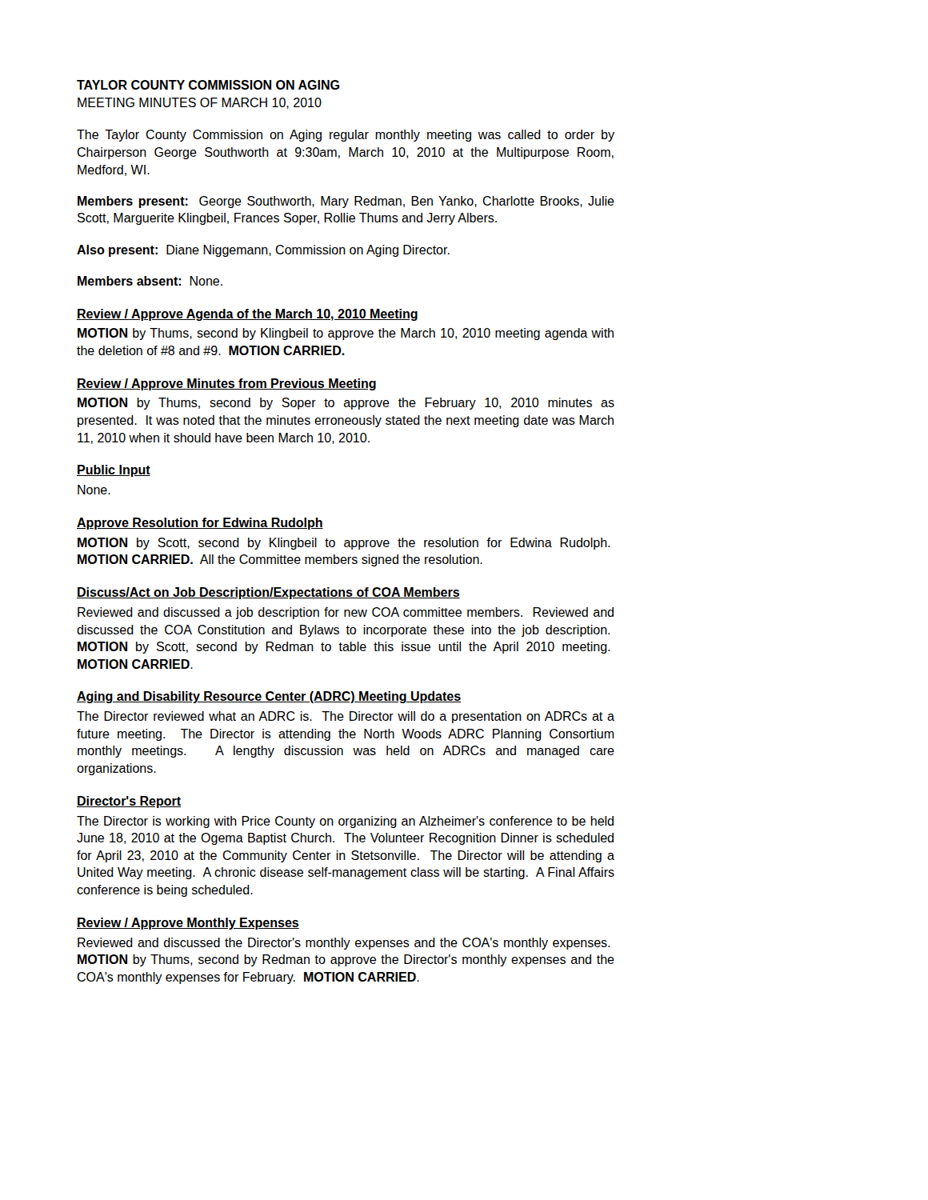TAYLOR COUNTY COMMISSION ON AGING
MEETING MINUTES OF MARCH 10, 2010
The Taylor County Commission on Aging regular monthly meeting was called to order by Chairperson George Southworth at 9:30am, March 10, 2010 at the Multipurpose Room, Medford, WI.
Members present: George Southworth, Mary Redman, Ben Yanko, Charlotte Brooks, Julie Scott, Marguerite Klingbeil, Frances Soper, Rollie Thums and Jerry Albers.
Also present: Diane Niggemann, Commission on Aging Director.
Members absent: None.
Review / Approve Agenda of the March 10, 2010 Meeting
MOTION by Thums, second by Klingbeil to approve the March 10, 2010 meeting agenda with the deletion of #8 and #9. MOTION CARRIED.
Review / Approve Minutes from Previous Meeting
MOTION by Thums, second by Soper to approve the February 10, 2010 minutes as presented. It was noted that the minutes erroneously stated the next meeting date was March 11, 2010 when it should have been March 10, 2010.
Public Input
None.
Approve Resolution for Edwina Rudolph
MOTION by Scott, second by Klingbeil to approve the resolution for Edwina Rudolph. MOTION CARRIED. All the Committee members signed the resolution.
Discuss/Act on Job Description/Expectations of COA Members
Reviewed and discussed a job description for new COA committee members. Reviewed and discussed the COA Constitution and Bylaws to incorporate these into the job description. MOTION by Scott, second by Redman to table this issue until the April 2010 meeting. MOTION CARRIED.
Aging and Disability Resource Center (ADRC) Meeting Updates
The Director reviewed what an ADRC is. The Director will do a presentation on ADRCs at a future meeting. The Director is attending the North Woods ADRC Planning Consortium monthly meetings. A lengthy discussion was held on ADRCs and managed care organizations.
Director's Report
The Director is working with Price County on organizing an Alzheimer's conference to be held June 18, 2010 at the Ogema Baptist Church. The Volunteer Recognition Dinner is scheduled for April 23, 2010 at the Community Center in Stetsonville. The Director will be attending a United Way meeting. A chronic disease self-management class will be starting. A Final Affairs conference is being scheduled.
Review / Approve Monthly Expenses
Reviewed and discussed the Director's monthly expenses and the COA's monthly expenses. MOTION by Thums, second by Redman to approve the Director's monthly expenses and the COA's monthly expenses for February. MOTION CARRIED.